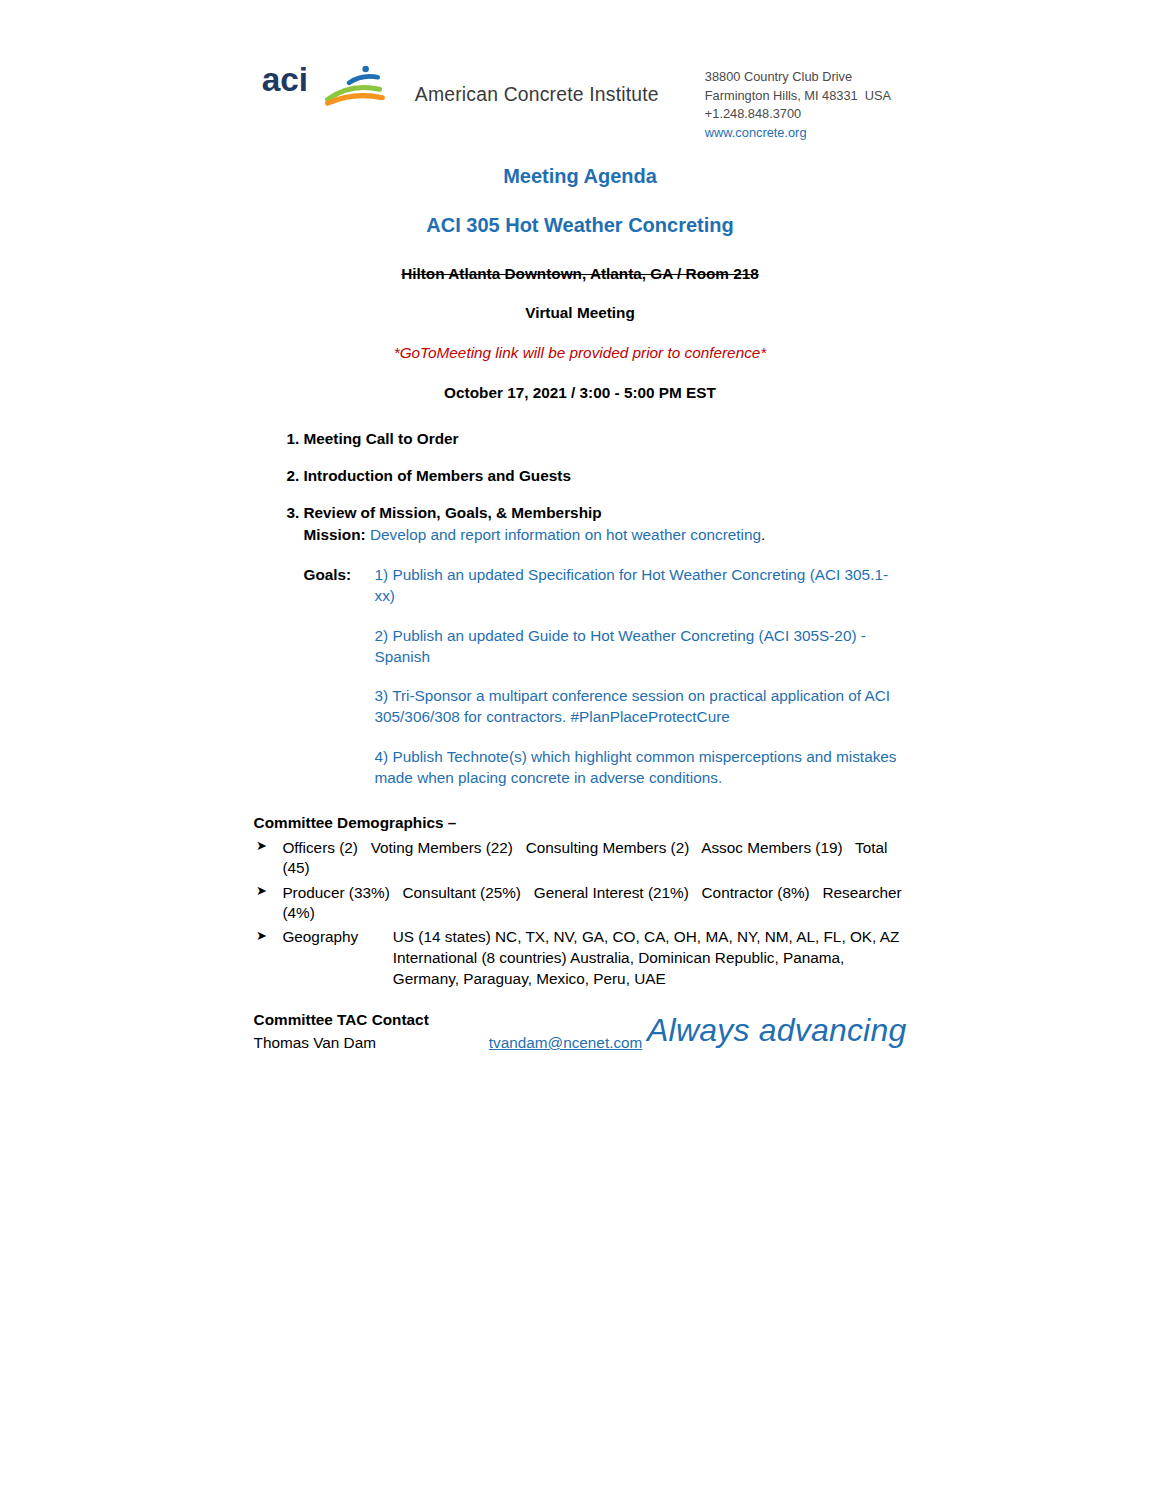aci
American Concrete Institute
38800 Country Club Drive
Farmington Hills, MI 48331 USA
+1.248.848.3700
www.concrete.org
Meeting Agenda
ACI 305 Hot Weather Concreting
Hilton Atlanta Downtown, Atlanta, GA / Room 218
Virtual Meeting
*GoToMeeting link will be provided prior to conference*
October 17, 2021 / 3:00 - 5:00 PM EST
Meeting Call to Order
Introduction of Members and Guests
Review of Mission, Goals, & Membership
Mission: Develop and report information on hot weather concreting.
Goals:
1) Publish an updated Specification for Hot Weather Concreting (ACI 305.1-xx)
2) Publish an updated Guide to Hot Weather Concreting (ACI 305S-20) - Spanish
3) Tri-Sponsor a multipart conference session on practical application of ACI 305/306/308 for contractors. #PlanPlaceProtectCure
4) Publish Technote(s) which highlight common misperceptions and mistakes made when placing concrete in adverse conditions.
Committee Demographics –
Officers (2) Voting Members (22) Consulting Members (2) Assoc Members (19) Total (45)
Producer (33%) Consultant (25%) General Interest (21%) Contractor (8%) Researcher (4%)
Geography
US (14 states) NC, TX, NV, GA, CO, CA, OH, MA, NY, NM, AL, FL, OK, AZ
International (8 countries) Australia, Dominican Republic, Panama, Germany, Paraguay, Mexico, Peru, UAE
Committee TAC Contact
Thomas Van Dam
tvandam@ncenet.com
Always advancing